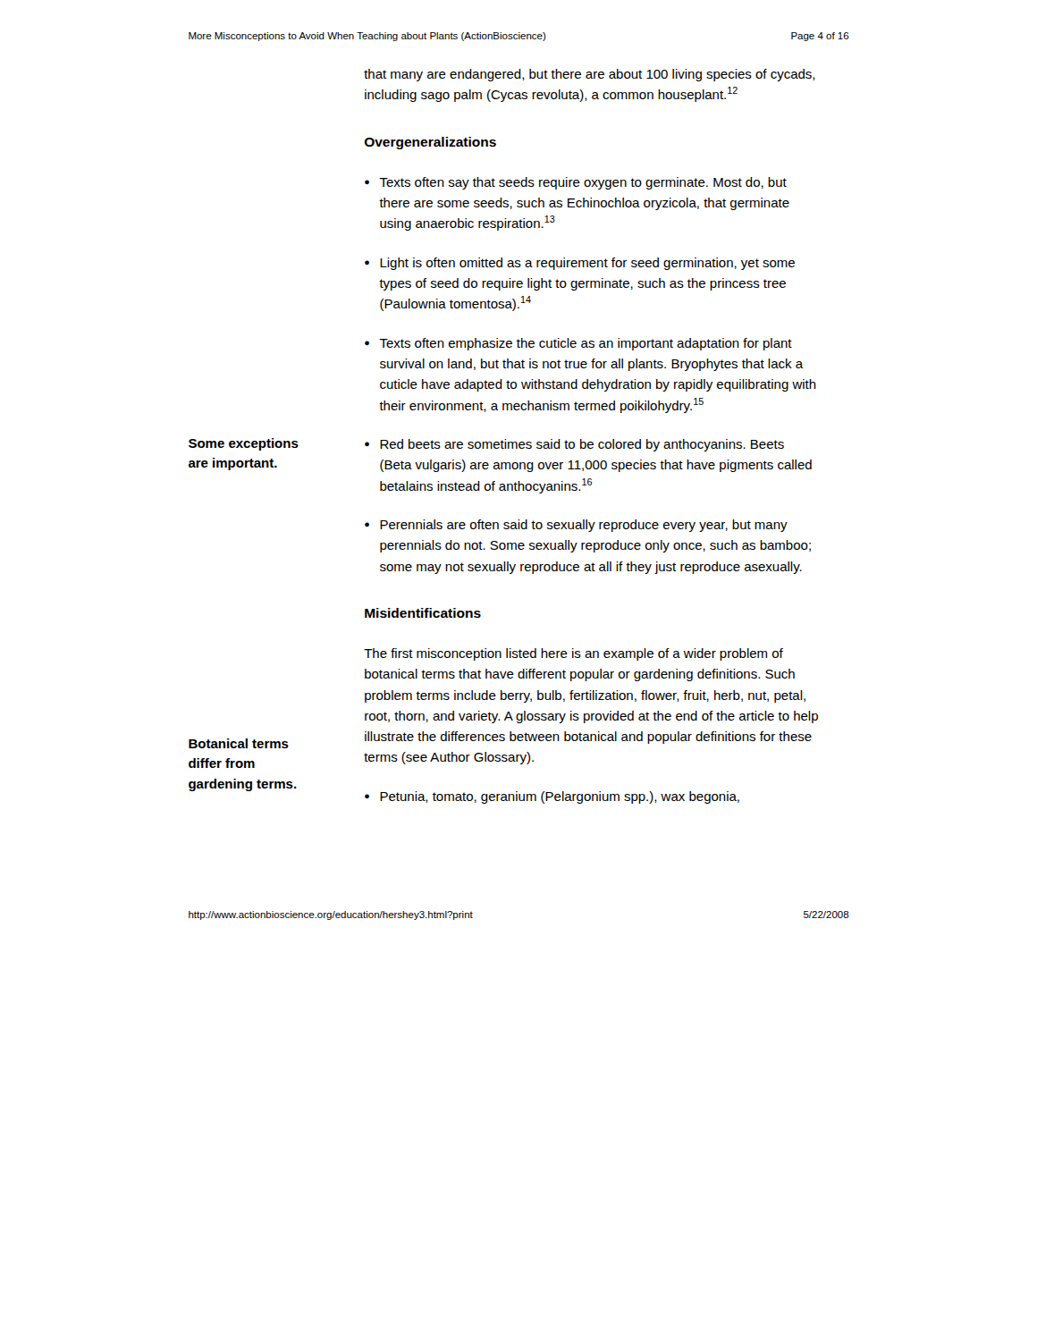More Misconceptions to Avoid When Teaching about Plants (ActionBioscience) Page 4 of 16
Some exceptions are important.
Botanical terms differ from gardening terms.
that many are endangered, but there are about 100 living species of cycads, including sago palm (Cycas revoluta), a common houseplant.12
Overgeneralizations
Texts often say that seeds require oxygen to germinate. Most do, but there are some seeds, such as Echinochloa oryzicola, that germinate using anaerobic respiration.13
Light is often omitted as a requirement for seed germination, yet some types of seed do require light to germinate, such as the princess tree (Paulownia tomentosa).14
Texts often emphasize the cuticle as an important adaptation for plant survival on land, but that is not true for all plants. Bryophytes that lack a cuticle have adapted to withstand dehydration by rapidly equilibrating with their environment, a mechanism termed poikilohydry.15
Red beets are sometimes said to be colored by anthocyanins. Beets (Beta vulgaris) are among over 11,000 species that have pigments called betalains instead of anthocyanins.16
Perennials are often said to sexually reproduce every year, but many perennials do not. Some sexually reproduce only once, such as bamboo; some may not sexually reproduce at all if they just reproduce asexually.
Misidentifications
The first misconception listed here is an example of a wider problem of botanical terms that have different popular or gardening definitions. Such problem terms include berry, bulb, fertilization, flower, fruit, herb, nut, petal, root, thorn, and variety. A glossary is provided at the end of the article to help illustrate the differences between botanical and popular definitions for these terms (see Author Glossary).
Petunia, tomato, geranium (Pelargonium spp.), wax begonia,
http://www.actionbioscience.org/education/hershey3.html?print 5/22/2008